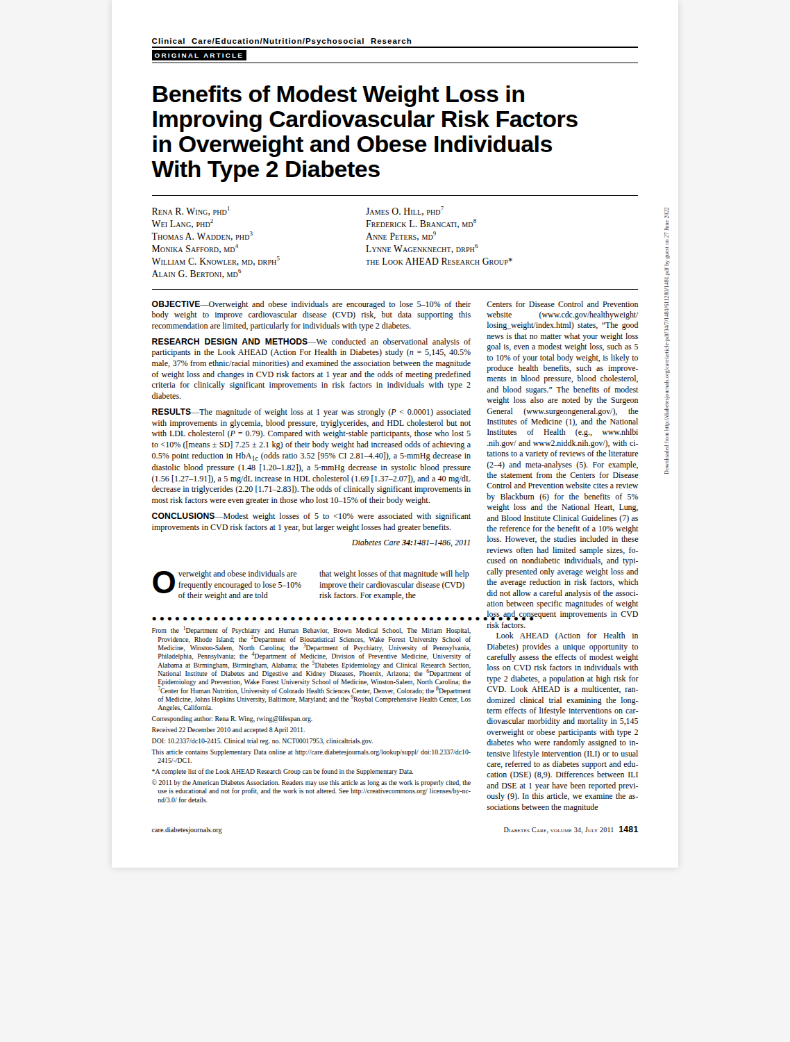Clinical Care/Education/Nutrition/Psychosocial Research
ORIGINAL ARTICLE
Benefits of Modest Weight Loss in
Improving Cardiovascular Risk Factors
in Overweight and Obese Individuals
With Type 2 Diabetes
Rena R. Wing, phd1
Wei Lang, phd2
Thomas A. Wadden, phd3
Monika Safford, md4
William C. Knowler, md, drph5
Alain G. Bertoni, md6
James O. Hill, phd7
Frederick L. Brancati, md8
Anne Peters, md9
Lynne Wagenknecht, drph6
the Look AHEAD Research Group*
Centers for Disease Control and Prevention website (www.cdc.gov/healthyweight/ losing_weight/index.html) states, “The good news is that no matter what your weight loss goal is, even a modest weight loss, such as 5 to 10% of your total body weight, is likely to produce health benefits, such as improvements in blood pressure, blood cholesterol, and blood sugars.” The benefits of modest weight loss also are noted by the Surgeon General (www.surgeongeneral.gov/), the Institutes of Medicine (1), and the National Institutes of Health (e.g., www.nhlbi .nih.gov/ and www2.niddk.nih.gov/), with citations to a variety of reviews of the literature (2–4) and meta-analyses (5). For example, the statement from the Centers for Disease Control and Prevention website cites a review by Blackburn (6) for the benefits of 5% weight loss and the National Heart, Lung, and Blood Institute Clinical Guidelines (7) as the reference for the benefit of a 10% weight loss. However, the studies included in these reviews often had limited sample sizes, focused on nondiabetic individuals, and typically presented only average weight loss and the average reduction in risk factors, which did not allow a careful analysis of the association between specific magnitudes of weight loss and consequent improvements in CVD risk factors.
Look AHEAD (Action for Health in Diabetes) provides a unique opportunity to carefully assess the effects of modest weight loss on CVD risk factors in individuals with type 2 diabetes, a population at high risk for CVD. Look AHEAD is a multicenter, randomized clinical trial examining the long-term effects of lifestyle interventions on cardiovascular morbidity and mortality in 5,145 overweight or obese participants with type 2 diabetes who were randomly assigned to intensive lifestyle intervention (ILI) or to usual care, referred to as diabetes support and education (DSE) (8,9). Differences between ILI and DSE at 1 year have been reported previously (9). In this article, we examine the associations between the magnitude
OBJECTIVE—Overweight and obese individuals are encouraged to lose 5–10% of their body weight to improve cardiovascular disease (CVD) risk, but data supporting this recommendation are limited, particularly for individuals with type 2 diabetes.
RESEARCH DESIGN AND METHODS—We conducted an observational analysis of participants in the Look AHEAD (Action For Health in Diabetes) study (n = 5,145, 40.5% male, 37% from ethnic/racial minorities) and examined the association between the magnitude of weight loss and changes in CVD risk factors at 1 year and the odds of meeting predefined criteria for clinically significant improvements in risk factors in individuals with type 2 diabetes.
RESULTS—The magnitude of weight loss at 1 year was strongly (P < 0.0001) associated with improvements in glycemia, blood pressure, tryiglycerides, and HDL cholesterol but not with LDL cholesterol (P = 0.79). Compared with weight-stable participants, those who lost 5 to <10% ([means ± SD] 7.25 ± 2.1 kg) of their body weight had increased odds of achieving a 0.5% point reduction in HbA1c (odds ratio 3.52 [95% CI 2.81–4.40]), a 5-mmHg decrease in diastolic blood pressure (1.48 [1.20–1.82]), a 5-mmHg decrease in systolic blood pressure (1.56 [1.27–1.91]), a 5 mg/dL increase in HDL cholesterol (1.69 [1.37–2.07]), and a 40 mg/dL decrease in triglycerides (2.20 [1.71–2.83]). The odds of clinically significant improvements in most risk factors were even greater in those who lost 10–15% of their body weight.
CONCLUSIONS—Modest weight losses of 5 to <10% were associated with significant improvements in CVD risk factors at 1 year, but larger weight losses had greater benefits.
Diabetes Care 34: 1481–1486, 2011
Overweight and obese individuals are frequently encouraged to lose 5–10% of their weight and are told
that weight losses of that magnitude will help improve their cardiovascular disease (CVD) risk factors. For example, the
●●●●●●●●●●●●●●●●●●●●●●●●●●●●●●●●●●●●●●●●●●●●●●●●●●
From the 1Department of Psychiatry and Human Behavior, Brown Medical School, The Miriam Hospital, Providence, Rhode Island; the 2Department of Biostatistical Sciences, Wake Forest University School of Medicine, Winston-Salem, North Carolina; the 3Department of Psychiatry, University of Pennsylvania, Philadelphia, Pennsylvania; the 4Department of Medicine, Division of Preventive Medicine, University of Alabama at Birmingham, Birmingham, Alabama; the 5Diabetes Epidemiology and Clinical Research Section, National Institute of Diabetes and Digestive and Kidney Diseases, Phoenix, Arizona; the 6Department of Epidemiology and Prevention, Wake Forest University School of Medicine, Winston-Salem, North Carolina; the 7Center for Human Nutrition, University of Colorado Health Sciences Center, Denver, Colorado; the 8Department of Medicine, Johns Hopkins University, Baltimore, Maryland; and the 9Roybal Comprehensive Health Center, Los Angeles, California.
Corresponding author: Rena R. Wing, rwing@lifespan.org.
Received 22 December 2010 and accepted 8 April 2011.
DOI: 10.2337/dc10-2415. Clinical trial reg. no. NCT00017953, clinicaltrials.gov.
This article contains Supplementary Data online at http://care.diabetesjournals.org/lookup/suppl/ doi:10.2337/dc10-2415/-/DC1.
*A complete list of the Look AHEAD Research Group can be found in the Supplementary Data.
© 2011 by the American Diabetes Association. Readers may use this article as long as the work is properly cited, the use is educational and not for profit, and the work is not altered. See http://creativecommons.org/ licenses/by-nc-nd/3.0/ for details.
care.diabetesjournals.org
Diabetes Care, volume 34, July 2011 1481
Downloaded from http://diabetesjournals.org/care/article-pdf/34/7/1481/611280/1481.pdf by guest on 27 June 2022